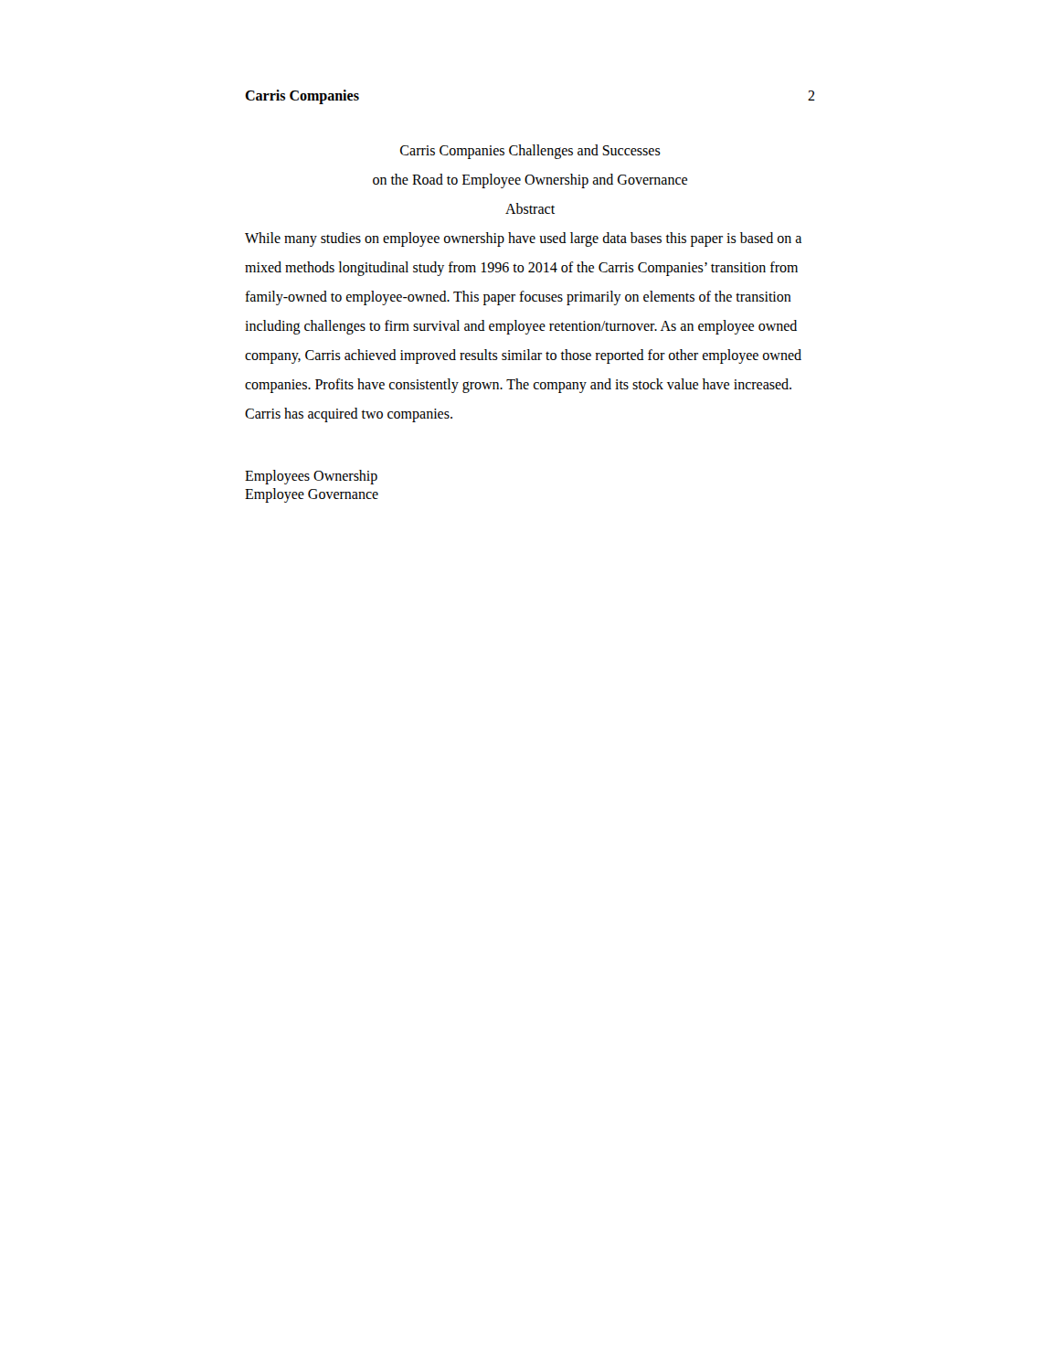Carris Companies 2
Carris Companies Challenges and Successes
on the Road to Employee Ownership and Governance
Abstract
While many studies on employee ownership have used large data bases this paper is based on a mixed methods longitudinal study from 1996 to 2014 of the Carris Companies’ transition from family-owned to employee-owned. This paper focuses primarily on elements of the transition including challenges to firm survival and employee retention/turnover. As an employee owned company, Carris achieved improved results similar to those reported for other employee owned companies. Profits have consistently grown. The company and its stock value have increased. Carris has acquired two companies.
Employees Ownership
Employee Governance